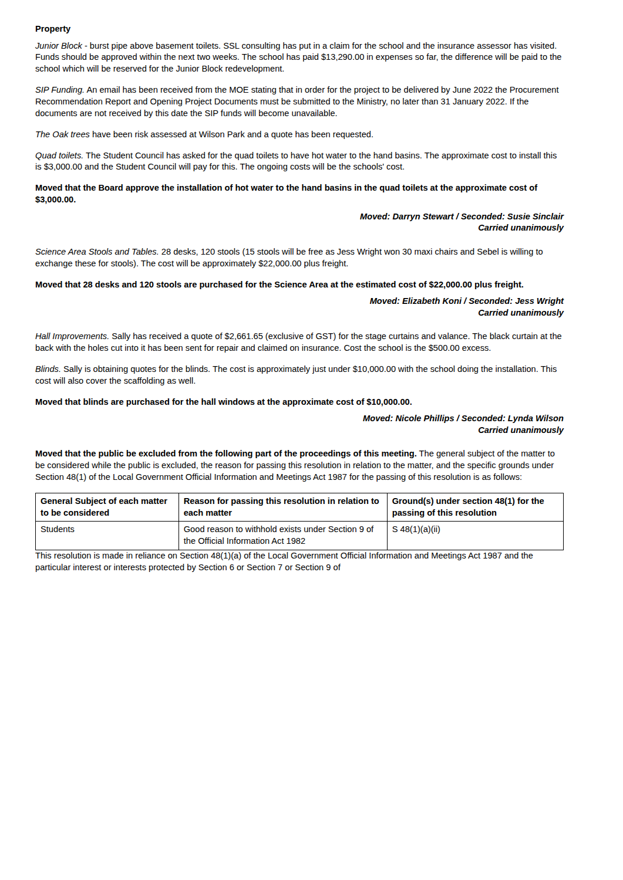Property
Junior Block - burst pipe above basement toilets. SSL consulting has put in a claim for the school and the insurance assessor has visited. Funds should be approved within the next two weeks. The school has paid $13,290.00 in expenses so far, the difference will be paid to the school which will be reserved for the Junior Block redevelopment.
SIP Funding. An email has been received from the MOE stating that in order for the project to be delivered by June 2022 the Procurement Recommendation Report and Opening Project Documents must be submitted to the Ministry, no later than 31 January 2022. If the documents are not received by this date the SIP funds will become unavailable.
The Oak trees have been risk assessed at Wilson Park and a quote has been requested.
Quad toilets. The Student Council has asked for the quad toilets to have hot water to the hand basins. The approximate cost to install this is $3,000.00 and the Student Council will pay for this. The ongoing costs will be the schools' cost.
Moved that the Board approve the installation of hot water to the hand basins in the quad toilets at the approximate cost of $3,000.00.
Moved: Darryn Stewart / Seconded: Susie Sinclair Carried unanimously
Science Area Stools and Tables. 28 desks, 120 stools (15 stools will be free as Jess Wright won 30 maxi chairs and Sebel is willing to exchange these for stools). The cost will be approximately $22,000.00 plus freight.
Moved that 28 desks and 120 stools are purchased for the Science Area at the estimated cost of $22,000.00 plus freight.
Moved: Elizabeth Koni / Seconded: Jess Wright Carried unanimously
Hall Improvements. Sally has received a quote of $2,661.65 (exclusive of GST) for the stage curtains and valance. The black curtain at the back with the holes cut into it has been sent for repair and claimed on insurance. Cost the school is the $500.00 excess.
Blinds. Sally is obtaining quotes for the blinds. The cost is approximately just under $10,000.00 with the school doing the installation. This cost will also cover the scaffolding as well.
Moved that blinds are purchased for the hall windows at the approximate cost of $10,000.00.
Moved: Nicole Phillips / Seconded: Lynda Wilson Carried unanimously
Moved that the public be excluded from the following part of the proceedings of this meeting. The general subject of the matter to be considered while the public is excluded, the reason for passing this resolution in relation to the matter, and the specific grounds under Section 48(1) of the Local Government Official Information and Meetings Act 1987 for the passing of this resolution is as follows:
| General Subject of each matter to be considered | Reason for passing this resolution in relation to each matter | Ground(s) under section 48(1) for the passing of this resolution |
| --- | --- | --- |
| Students | Good reason to withhold exists under Section 9 of the Official Information Act 1982 | S 48(1)(a)(ii) |
This resolution is made in reliance on Section 48(1)(a) of the Local Government Official Information and Meetings Act 1987 and the particular interest or interests protected by Section 6 or Section 7 or Section 9 of